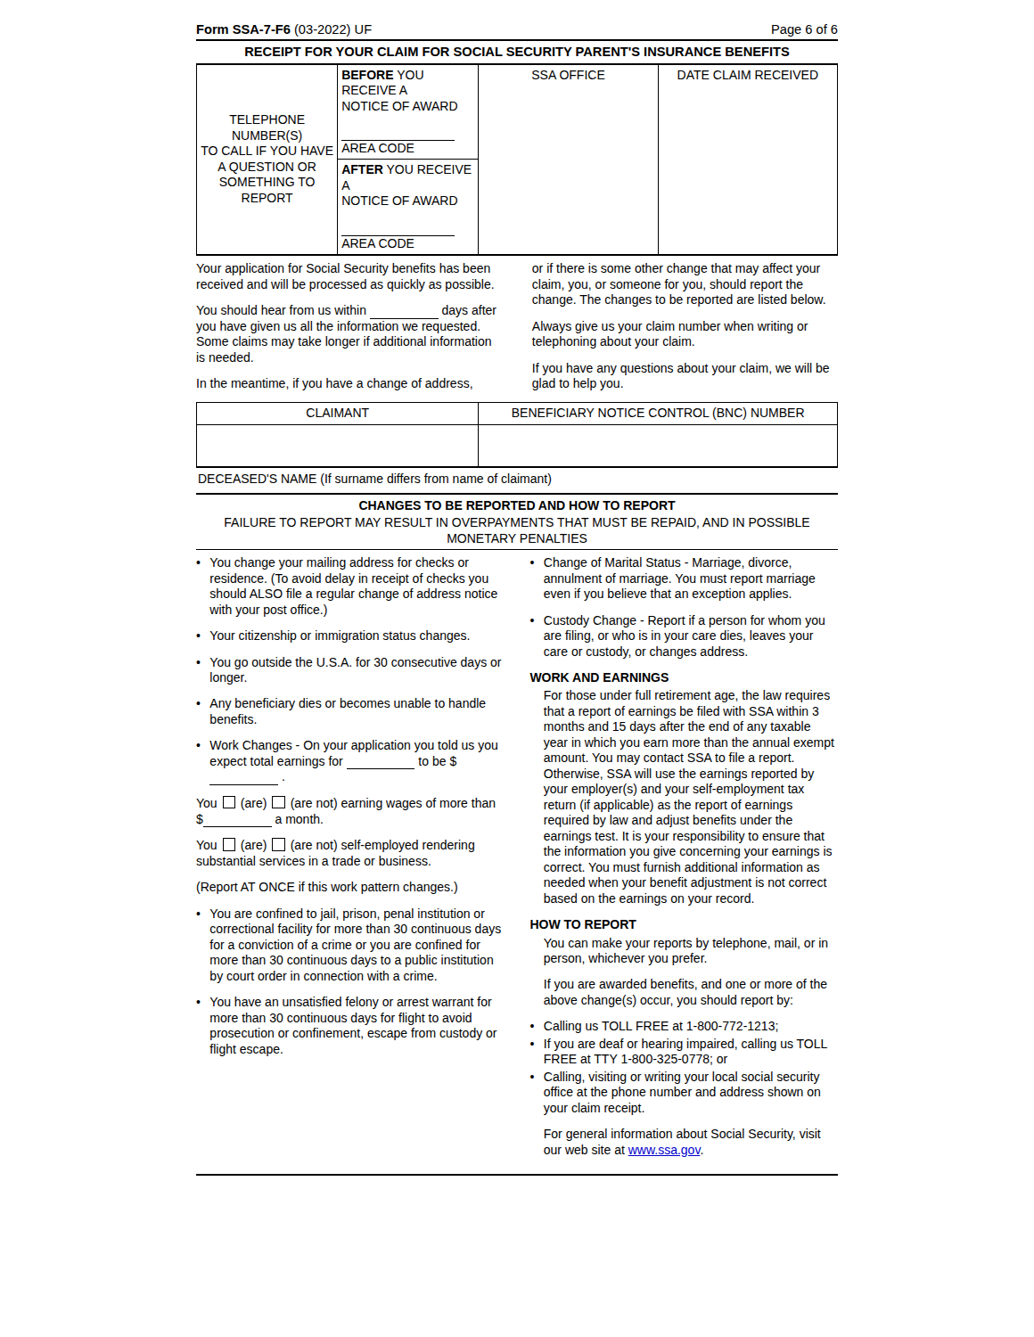Form SSA-7-F6 (03-2022) UF
Page 6 of 6
RECEIPT FOR YOUR CLAIM FOR SOCIAL SECURITY PARENT'S INSURANCE BENEFITS
| TELEPHONE NUMBER(S) TO CALL IF YOU HAVE A QUESTION OR SOMETHING TO REPORT | BEFORE YOU RECEIVE A NOTICE OF AWARD AREA CODE | SSA OFFICE | DATE CLAIM RECEIVED |
| AFTER YOU RECEIVE A NOTICE OF AWARD AREA CODE |
Your application for Social Security benefits has been received and will be processed as quickly as possible.
You should hear from us within days after you have given us all the information we requested. Some claims may take longer if additional information is needed.
In the meantime, if you have a change of address,
or if there is some other change that may affect your claim, you, or someone for you, should report the change. The changes to be reported are listed below.
Always give us your claim number when writing or telephoning about your claim.
If you have any questions about your claim, we will be glad to help you.
| CLAIMANT | BENEFICIARY NOTICE CONTROL (BNC) NUMBER |
DECEASED'S NAME (If surname differs from name of claimant)
CHANGES TO BE REPORTED AND HOW TO REPORT
FAILURE TO REPORT MAY RESULT IN OVERPAYMENTS THAT MUST BE REPAID, AND IN POSSIBLE MONETARY PENALTIES
You change your mailing address for checks or residence. (To avoid delay in receipt of checks you should ALSO file a regular change of address notice with your post office.)
Your citizenship or immigration status changes.
You go outside the U.S.A. for 30 consecutive days or longer.
Any beneficiary dies or becomes unable to handle benefits.
Work Changes - On your application you told us you expect total earnings for to be $ .
You (are) (are not) earning wages of more than $ a month.
You (are) (are not) self-employed rendering substantial services in a trade or business.
(Report AT ONCE if this work pattern changes.)
You are confined to jail, prison, penal institution or correctional facility for more than 30 continuous days for a conviction of a crime or you are confined for more than 30 continuous days to a public institution by court order in connection with a crime.
You have an unsatisfied felony or arrest warrant for more than 30 continuous days for flight to avoid prosecution or confinement, escape from custody or flight escape.
Change of Marital Status - Marriage, divorce, annulment of marriage. You must report marriage even if you believe that an exception applies.
Custody Change - Report if a person for whom you are filing, or who is in your care dies, leaves your care or custody, or changes address.
WORK AND EARNINGS
For those under full retirement age, the law requires that a report of earnings be filed with SSA within 3 months and 15 days after the end of any taxable year in which you earn more than the annual exempt amount. You may contact SSA to file a report. Otherwise, SSA will use the earnings reported by your employer(s) and your self-employment tax return (if applicable) as the report of earnings required by law and adjust benefits under the earnings test. It is your responsibility to ensure that the information you give concerning your earnings is correct. You must furnish additional information as needed when your benefit adjustment is not correct based on the earnings on your record.
HOW TO REPORT
You can make your reports by telephone, mail, or in person, whichever you prefer.
If you are awarded benefits, and one or more of the above change(s) occur, you should report by:
Calling us TOLL FREE at 1-800-772-1213;
If you are deaf or hearing impaired, calling us TOLL FREE at TTY 1-800-325-0778; or
Calling, visiting or writing your local social security office at the phone number and address shown on your claim receipt.
For general information about Social Security, visit our web site at www.ssa.gov.